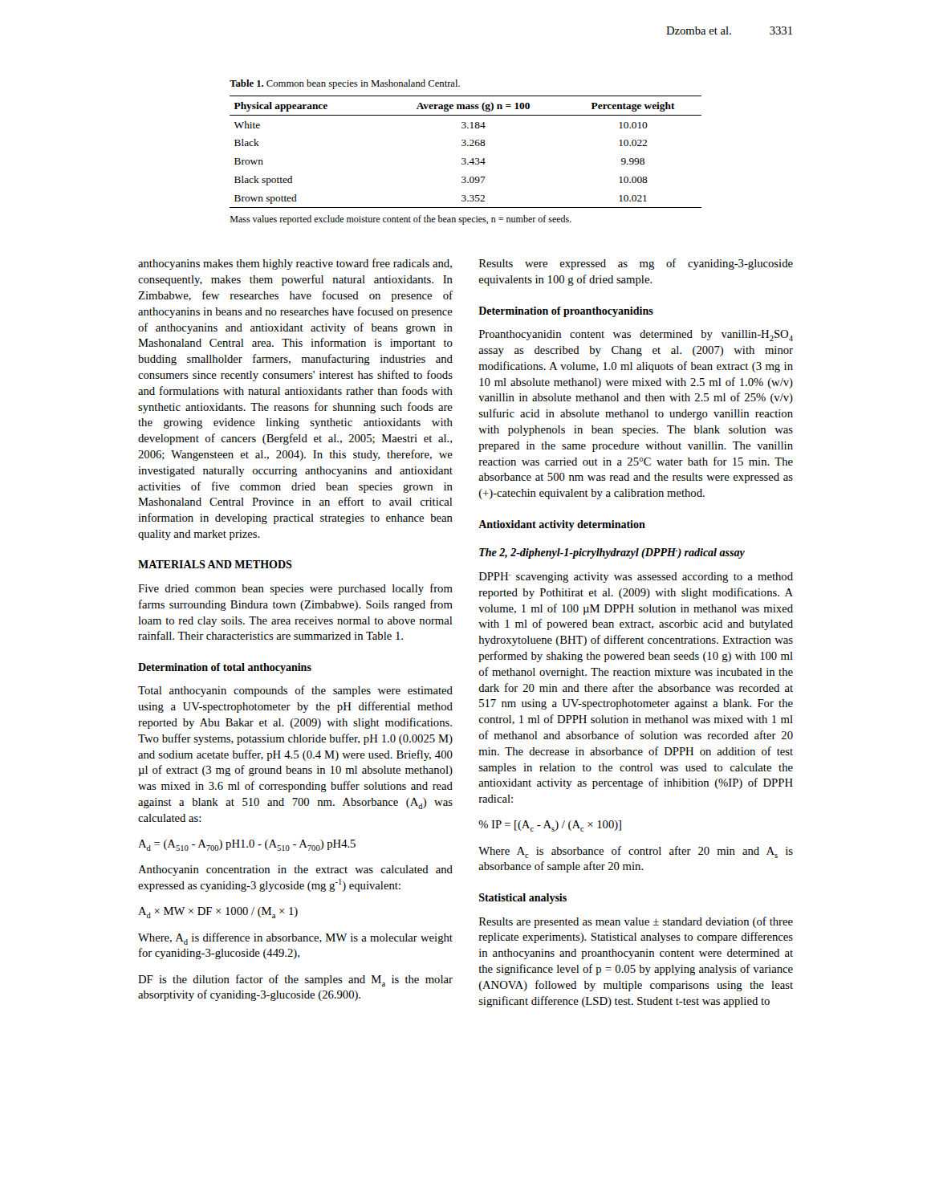Dzomba et al. 3331
Table 1. Common bean species in Mashonaland Central.
| Physical appearance | Average mass (g) n = 100 | Percentage weight |
| --- | --- | --- |
| White | 3.184 | 10.010 |
| Black | 3.268 | 10.022 |
| Brown | 3.434 | 9.998 |
| Black spotted | 3.097 | 10.008 |
| Brown spotted | 3.352 | 10.021 |
Mass values reported exclude moisture content of the bean species, n = number of seeds.
anthocyanins makes them highly reactive toward free radicals and, consequently, makes them powerful natural antioxidants. In Zimbabwe, few researches have focused on presence of anthocyanins in beans and no researches have focused on presence of anthocyanins and antioxidant activity of beans grown in Mashonaland Central area. This information is important to budding smallholder farmers, manufacturing industries and consumers since recently consumers' interest has shifted to foods and formulations with natural antioxidants rather than foods with synthetic antioxidants. The reasons for shunning such foods are the growing evidence linking synthetic antioxidants with development of cancers (Bergfeld et al., 2005; Maestri et al., 2006; Wangensteen et al., 2004). In this study, therefore, we investigated naturally occurring anthocyanins and antioxidant activities of five common dried bean species grown in Mashonaland Central Province in an effort to avail critical information in developing practical strategies to enhance bean quality and market prizes.
MATERIALS AND METHODS
Five dried common bean species were purchased locally from farms surrounding Bindura town (Zimbabwe). Soils ranged from loam to red clay soils. The area receives normal to above normal rainfall. Their characteristics are summarized in Table 1.
Determination of total anthocyanins
Total anthocyanin compounds of the samples were estimated using a UV-spectrophotometer by the pH differential method reported by Abu Bakar et al. (2009) with slight modifications. Two buffer systems, potassium chloride buffer, pH 1.0 (0.0025 M) and sodium acetate buffer, pH 4.5 (0.4 M) were used. Briefly, 400 µl of extract (3 mg of ground beans in 10 ml absolute methanol) was mixed in 3.6 ml of corresponding buffer solutions and read against a blank at 510 and 700 nm. Absorbance (Ad) was calculated as:
Ad = (A510 - A700) pH1.0 - (A510 - A700) pH4.5
Anthocyanin concentration in the extract was calculated and expressed as cyaniding-3 glycoside (mg g-1) equivalent:
Ad × MW × DF × 1000 / (Ma × 1)
Where, Ad is difference in absorbance, MW is a molecular weight for cyaniding-3-glucoside (449.2),
DF is the dilution factor of the samples and Ma is the molar absorptivity of cyaniding-3-glucoside (26.900).
Results were expressed as mg of cyaniding-3-glucoside equivalents in 100 g of dried sample.
Determination of proanthocyanidins
Proanthocyanidin content was determined by vanillin-H2SO4 assay as described by Chang et al. (2007) with minor modifications. A volume, 1.0 ml aliquots of bean extract (3 mg in 10 ml absolute methanol) were mixed with 2.5 ml of 1.0% (w/v) vanillin in absolute methanol and then with 2.5 ml of 25% (v/v) sulfuric acid in absolute methanol to undergo vanillin reaction with polyphenols in bean species. The blank solution was prepared in the same procedure without vanillin. The vanillin reaction was carried out in a 25°C water bath for 15 min. The absorbance at 500 nm was read and the results were expressed as (+)-catechin equivalent by a calibration method.
Antioxidant activity determination
The 2, 2-diphenyl-1-picrylhydrazyl (DPPH.) radical assay
DPPH. scavenging activity was assessed according to a method reported by Pothitirat et al. (2009) with slight modifications. A volume, 1 ml of 100 µM DPPH solution in methanol was mixed with 1 ml of powered bean extract, ascorbic acid and butylated hydroxytoluene (BHT) of different concentrations. Extraction was performed by shaking the powered bean seeds (10 g) with 100 ml of methanol overnight. The reaction mixture was incubated in the dark for 20 min and there after the absorbance was recorded at 517 nm using a UV-spectrophotometer against a blank. For the control, 1 ml of DPPH solution in methanol was mixed with 1 ml of methanol and absorbance of solution was recorded after 20 min. The decrease in absorbance of DPPH on addition of test samples in relation to the control was used to calculate the antioxidant activity as percentage of inhibition (%IP) of DPPH radical:
% IP = [(Ac - As) / (Ac × 100)]
Where Ac is absorbance of control after 20 min and As is absorbance of sample after 20 min.
Statistical analysis
Results are presented as mean value ± standard deviation (of three replicate experiments). Statistical analyses to compare differences in anthocyanins and proanthocyanin content were determined at the significance level of p = 0.05 by applying analysis of variance (ANOVA) followed by multiple comparisons using the least significant difference (LSD) test. Student t-test was applied to